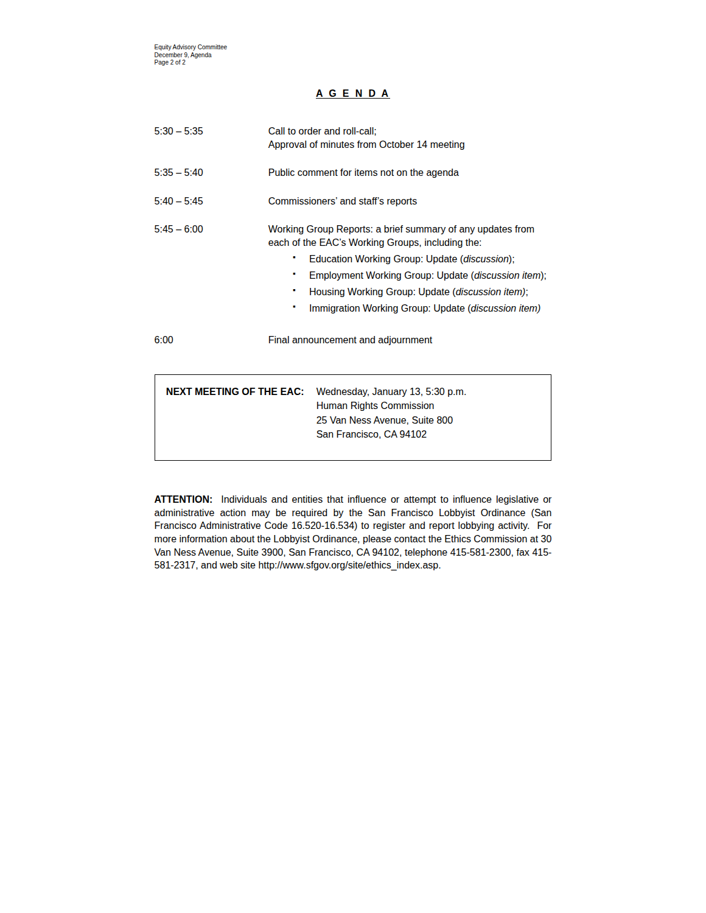Equity Advisory Committee
December 9, Agenda
Page 2 of 2
A G E N D A
| 5:30 – 5:35 | Call to order and roll-call; Approval of minutes from October 14 meeting |
| 5:35 – 5:40 | Public comment for items not on the agenda |
| 5:40 – 5:45 | Commissioners’ and staff’s reports |
| 5:45 – 6:00 | Working Group Reports: a brief summary of any updates from each of the EAC’s Working Groups, including the: Education Working Group: Update ( discussion ); Employment Working Group: Update ( discussion item ); Housing Working Group: Update ( discussion item) ; Immigration Working Group: Update ( discussion item) |
| 6:00 | Final announcement and adjournment |
| NEXT MEETING OF THE EAC: | Wednesday, January 13, 5:30 p.m. Human Rights Commission 25 Van Ness Avenue, Suite 800 San Francisco, CA 94102 |
ATTENTION: Individuals and entities that influence or attempt to influence legislative or administrative action may be required by the San Francisco Lobbyist Ordinance (San Francisco Administrative Code 16.520-16.534) to register and report lobbying activity. For more information about the Lobbyist Ordinance, please contact the Ethics Commission at 30 Van Ness Avenue, Suite 3900, San Francisco, CA 94102, telephone 415-581-2300, fax 415-581-2317, and web site http://www.sfgov.org/site/ethics_index.asp.